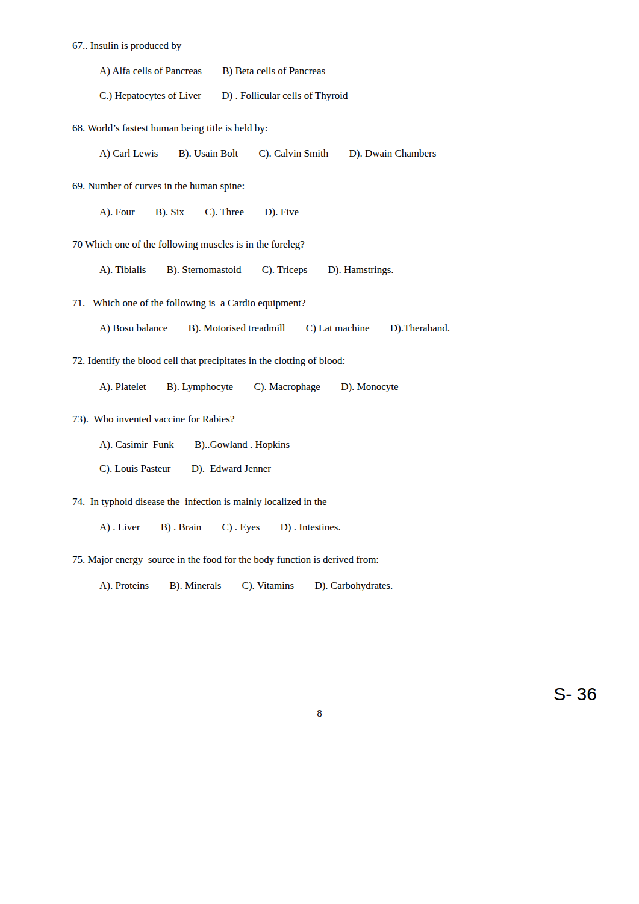67.. Insulin is produced by A) Alfa cells of Pancreas B) Beta cells of Pancreas C.) Hepatocytes of Liver D) . Follicular cells of Thyroid
68. World’s fastest human being title is held by: A) Carl Lewis B). Usain Bolt C). Calvin Smith D). Dwain Chambers
69. Number of curves in the human spine: A). Four B). Six C). Three D). Five
70 Which one of the following muscles is in the foreleg? A). Tibialis B). Sternomastoid C). Triceps D). Hamstrings.
71. Which one of the following is a Cardio equipment? A) Bosu balance B). Motorised treadmill C) Lat machine D).Theraband.
72. Identify the blood cell that precipitates in the clotting of blood: A). Platelet B). Lymphocyte C). Macrophage D). Monocyte
73). Who invented vaccine for Rabies? A). Casimir Funk B)..Gowland . Hopkins C). Louis Pasteur D). Edward Jenner
74. In typhoid disease the infection is mainly localized in the A) . Liver B) . Brain C) . Eyes D) . Intestines.
75. Major energy source in the food for the body function is derived from: A). Proteins B). Minerals C). Vitamins D). Carbohydrates.
8
S- 36